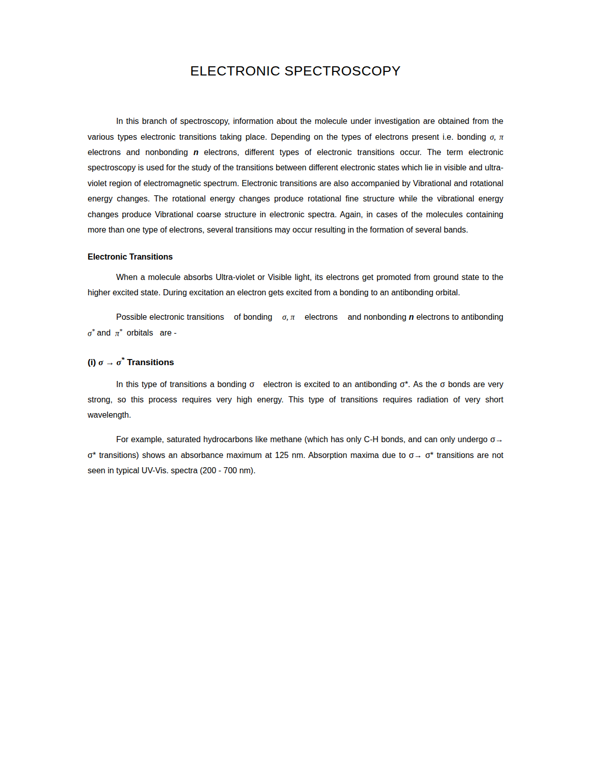ELECTRONIC SPECTROSCOPY
In this branch of spectroscopy, information about the molecule under investigation are obtained from the various types electronic transitions taking place. Depending on the types of electrons present i.e. bonding σ, π electrons and nonbonding n electrons, different types of electronic transitions occur. The term electronic spectroscopy is used for the study of the transitions between different electronic states which lie in visible and ultra-violet region of electromagnetic spectrum. Electronic transitions are also accompanied by Vibrational and rotational energy changes. The rotational energy changes produce rotational fine structure while the vibrational energy changes produce Vibrational coarse structure in electronic spectra. Again, in cases of the molecules containing more than one type of electrons, several transitions may occur resulting in the formation of several bands.
Electronic Transitions
When a molecule absorbs Ultra-violet or Visible light, its electrons get promoted from ground state to the higher excited state. During excitation an electron gets excited from a bonding to an antibonding orbital.
Possible electronic transitions of bonding σ, π electrons and nonbonding n electrons to antibonding σ* and π* orbitals are -
(i) σ → σ* Transitions
In this type of transitions a bonding σ electron is excited to an antibonding σ*. As the σ bonds are very strong, so this process requires very high energy. This type of transitions requires radiation of very short wavelength.
For example, saturated hydrocarbons like methane (which has only C-H bonds, and can only undergo σ→ σ* transitions) shows an absorbance maximum at 125 nm. Absorption maxima due to σ→ σ* transitions are not seen in typical UV-Vis. spectra (200 - 700 nm).